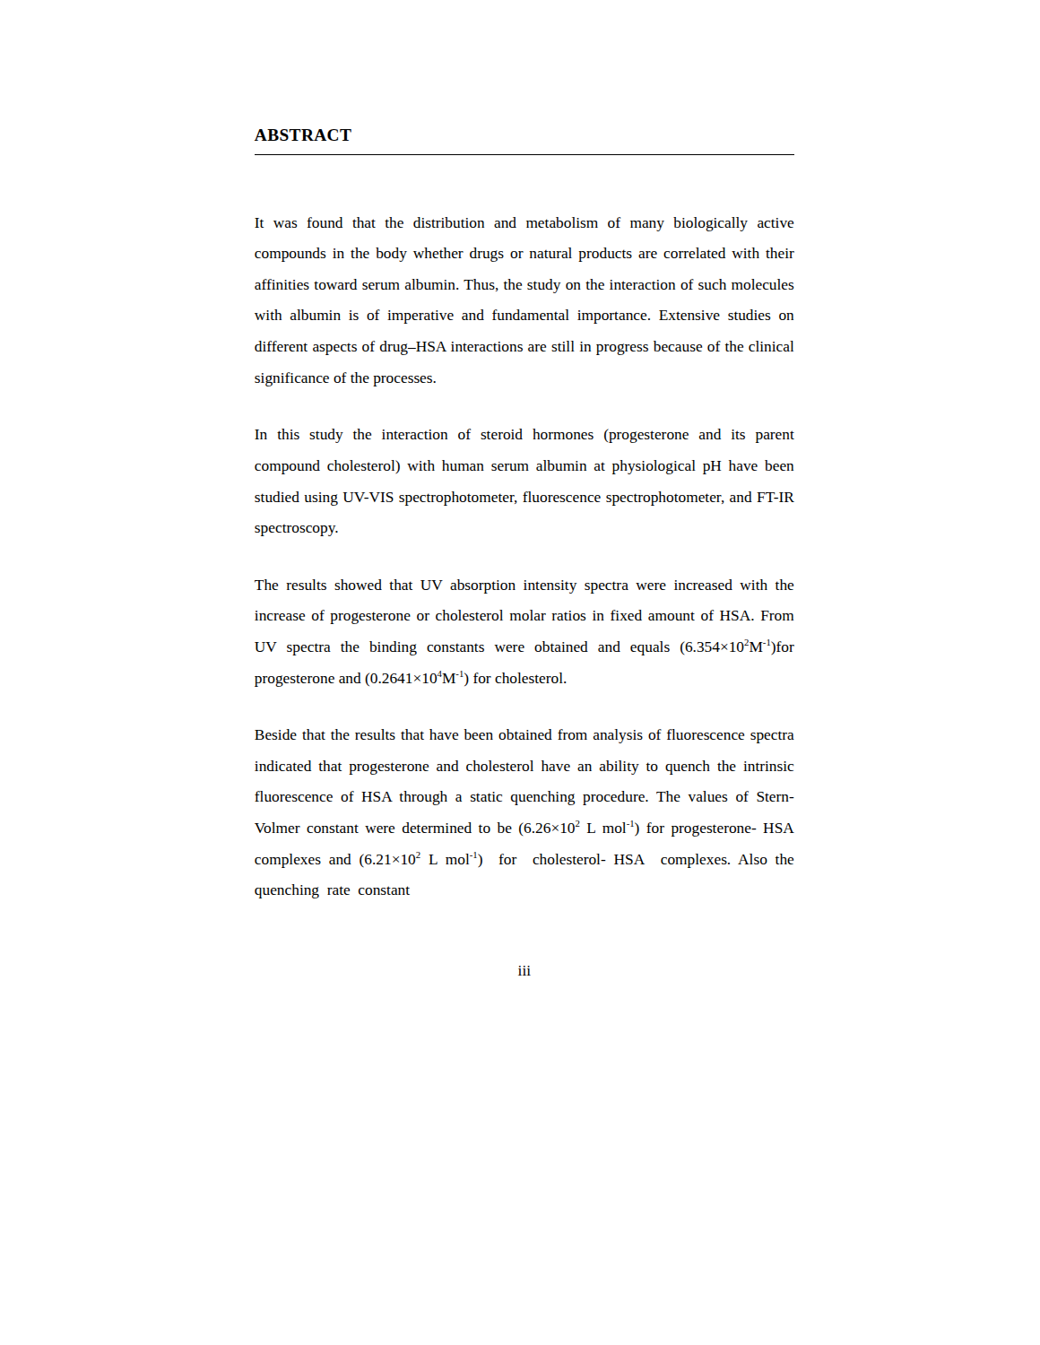ABSTRACT
It was found that the distribution and metabolism of many biologically active compounds in the body whether drugs or natural products are correlated with their affinities toward serum albumin. Thus, the study on the interaction of such molecules with albumin is of imperative and fundamental importance. Extensive studies on different aspects of drug–HSA interactions are still in progress because of the clinical significance of the processes.
In this study the interaction of steroid hormones (progesterone and its parent compound cholesterol) with human serum albumin at physiological pH have been studied using UV-VIS spectrophotometer, fluorescence spectrophotometer, and FT-IR spectroscopy.
The results showed that UV absorption intensity spectra were increased with the increase of progesterone or cholesterol molar ratios in fixed amount of HSA. From UV spectra the binding constants were obtained and equals (6.354×102M-1)for progesterone and (0.2641×104M-1) for cholesterol.
Beside that the results that have been obtained from analysis of fluorescence spectra indicated that progesterone and cholesterol have an ability to quench the intrinsic fluorescence of HSA through a static quenching procedure. The values of Stern-Volmer constant were determined to be (6.26×102 L mol-1) for progesterone- HSA complexes and (6.21×102 L mol-1) for cholesterol- HSA complexes. Also the quenching rate constant
iii